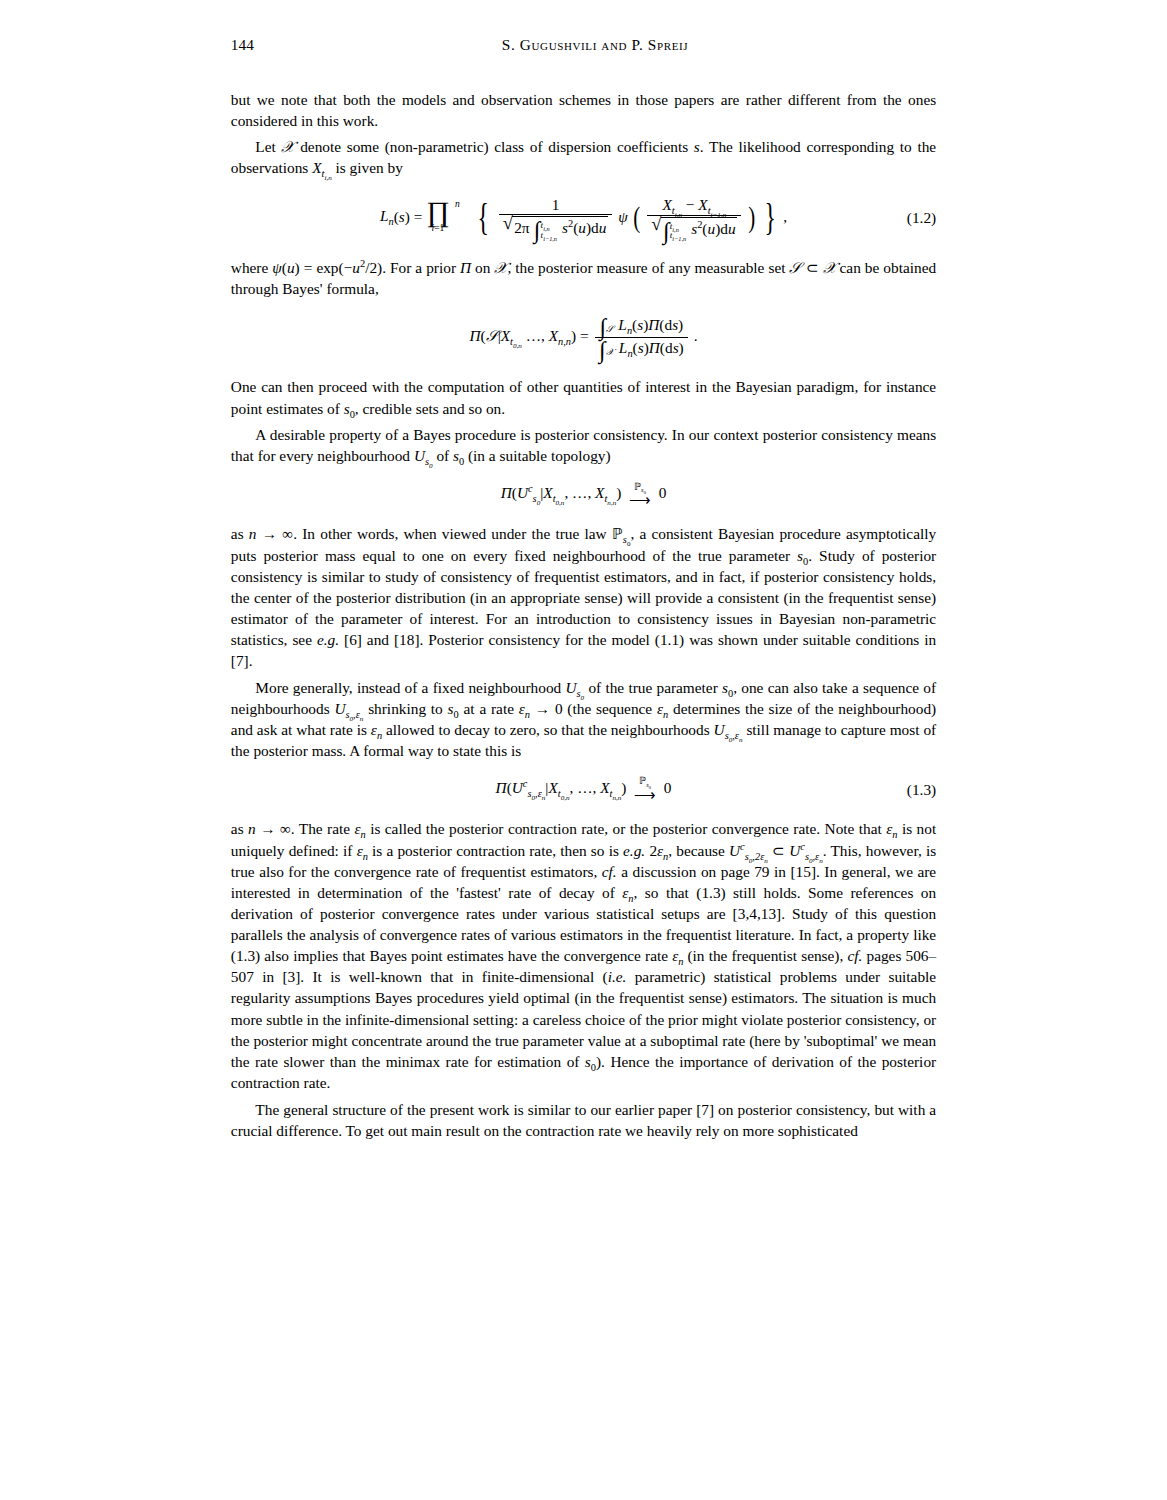144 S. Gugushvili and P. Spreij
but we note that both the models and observation schemes in those papers are rather different from the ones considered in this work.
Let 𝒳 denote some (non-parametric) class of dispersion coefficients s. The likelihood corresponding to the observations Xti,n is given by
Ln(s) = ∏i=1∏n { 1 2π ∫ti,n ti−1,n s2(u)du ψ ( Xti,n − Xti−1,n ∫ti,n ti−1,n s2(u)du ) } , (1.2)
where ψ(u) = exp(−u2/2). For a prior Π on 𝒳, the posterior measure of any measurable set 𝒮 ⊂ 𝒳 can be obtained through Bayes' formula,
Π(𝒮|Xt0,n …, Xn,n) = ∫𝒮 Ln(s)Π(ds) ∫𝒳 Ln(s)Π(ds) .
One can then proceed with the computation of other quantities of interest in the Bayesian paradigm, for instance point estimates of s0, credible sets and so on.
A desirable property of a Bayes procedure is posterior consistency. In our context posterior consistency means that for every neighbourhood Us0 of s0 (in a suitable topology)
Π(Ucs0|Xt0,n, …, Xtn,n) ℙs0⟶ 0
as n → ∞. In other words, when viewed under the true law ℙs0, a consistent Bayesian procedure asymptotically puts posterior mass equal to one on every fixed neighbourhood of the true parameter s0. Study of posterior consistency is similar to study of consistency of frequentist estimators, and in fact, if posterior consistency holds, the center of the posterior distribution (in an appropriate sense) will provide a consistent (in the frequentist sense) estimator of the parameter of interest. For an introduction to consistency issues in Bayesian non-parametric statistics, see e.g. [6] and [18]. Posterior consistency for the model (1.1) was shown under suitable conditions in [7].
More generally, instead of a fixed neighbourhood Us0 of the true parameter s0, one can also take a sequence of neighbourhoods Us0,εn shrinking to s0 at a rate εn → 0 (the sequence εn determines the size of the neighbourhood) and ask at what rate is εn allowed to decay to zero, so that the neighbourhoods Us0,εn still manage to capture most of the posterior mass. A formal way to state this is
Π(Ucs0,εn|Xt0,n, …, Xtn,n) ℙs0⟶ 0 (1.3)
as n → ∞. The rate εn is called the posterior contraction rate, or the posterior convergence rate. Note that εn is not uniquely defined: if εn is a posterior contraction rate, then so is e.g. 2εn, because Ucs0,2εn ⊂ Ucs0,εn. This, however, is true also for the convergence rate of frequentist estimators, cf. a discussion on page 79 in [15]. In general, we are interested in determination of the 'fastest' rate of decay of εn, so that (1.3) still holds. Some references on derivation of posterior convergence rates under various statistical setups are [3,4,13]. Study of this question parallels the analysis of convergence rates of various estimators in the frequentist literature. In fact, a property like (1.3) also implies that Bayes point estimates have the convergence rate εn (in the frequentist sense), cf. pages 506–507 in [3]. It is well-known that in finite-dimensional (i.e. parametric) statistical problems under suitable regularity assumptions Bayes procedures yield optimal (in the frequentist sense) estimators. The situation is much more subtle in the infinite-dimensional setting: a careless choice of the prior might violate posterior consistency, or the posterior might concentrate around the true parameter value at a suboptimal rate (here by 'suboptimal' we mean the rate slower than the minimax rate for estimation of s0). Hence the importance of derivation of the posterior contraction rate.
The general structure of the present work is similar to our earlier paper [7] on posterior consistency, but with a crucial difference. To get out main result on the contraction rate we heavily rely on more sophisticated